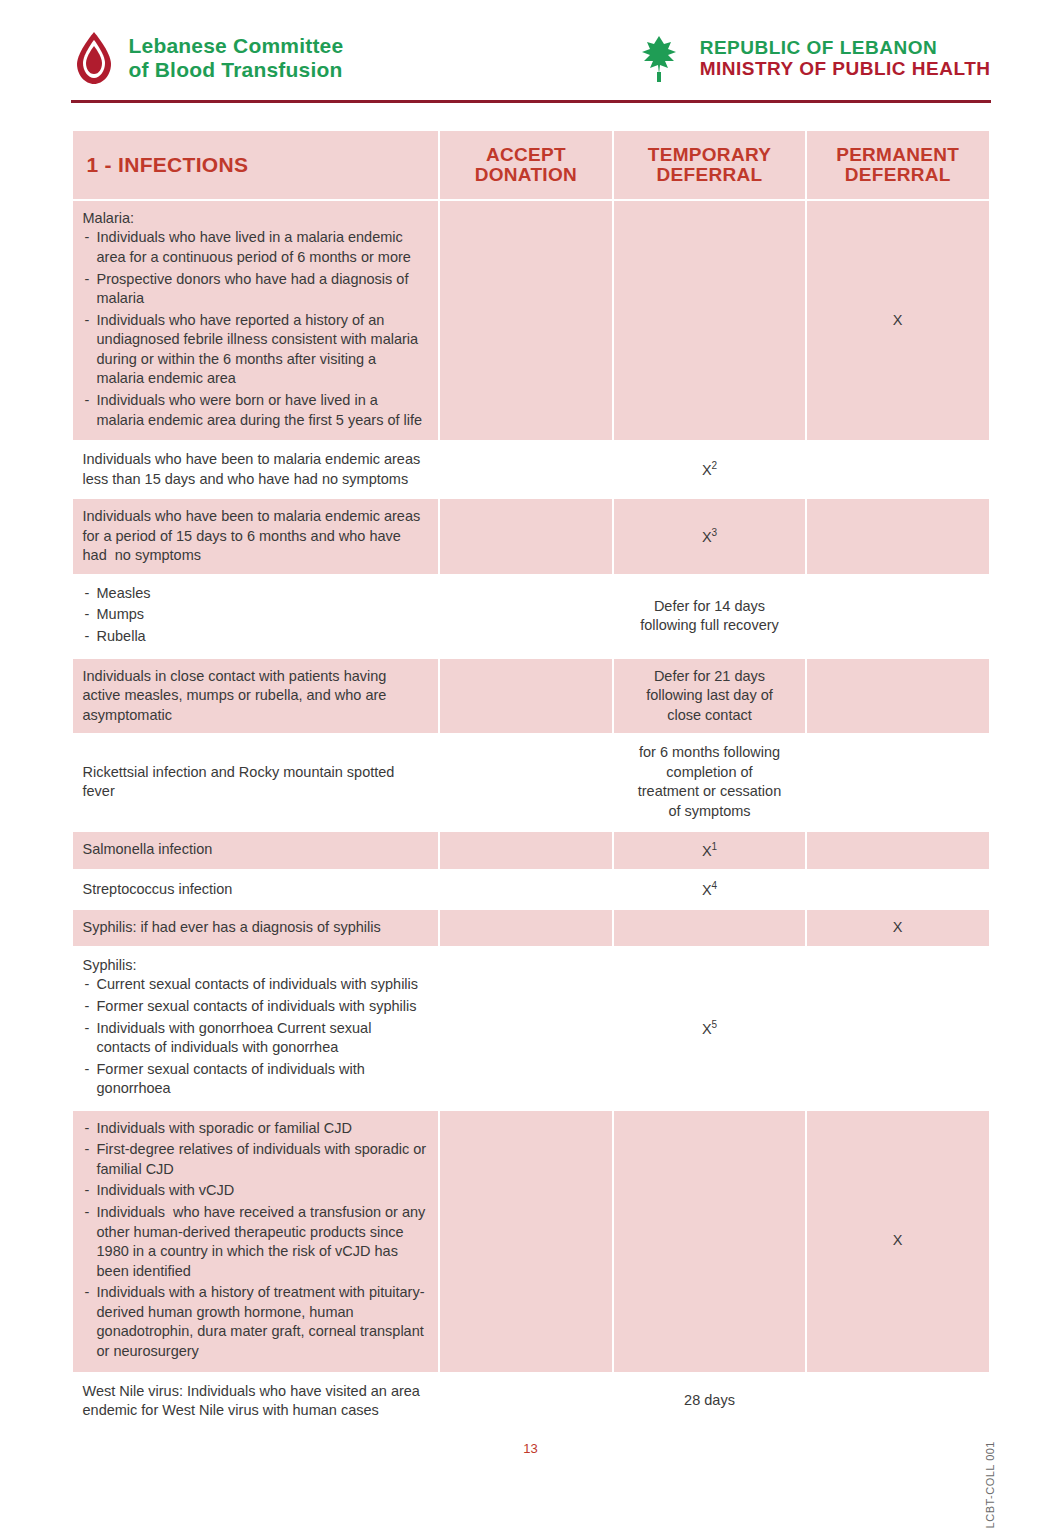Lebanese Committee
of Blood Transfusion
REPUBLIC OF LEBANON
MINISTRY OF PUBLIC HEALTH
| 1 - INFECTIONS | ACCEPT DONATION | TEMPORARY DEFERRAL | PERMANENT DEFERRAL |
| --- | --- | --- | --- |
| Malaria: Individuals who have lived in a malaria endemic area for a continuous period of 6 months or more Prospective donors who have had a diagnosis of malaria Individuals who have reported a history of an undiagnosed febrile illness consistent with malaria during or within the 6 months after visiting a malaria endemic area Individuals who were born or have lived in a malaria endemic area during the first 5 years of life | | | X |
| Individuals who have been to malaria endemic areas less than 15 days and who have had no symptoms | | X 2 | |
| Individuals who have been to malaria endemic areas for a period of 15 days to 6 months and who have had no symptoms | | X 3 | |
| Measles Mumps Rubella | | Defer for 14 days following full recovery | |
| Individuals in close contact with patients having active measles, mumps or rubella, and who are asymptomatic | | Defer for 21 days following last day of close contact | |
| Rickettsial infection and Rocky mountain spotted fever | | for 6 months following completion of treatment or cessation of symptoms | |
| Salmonella infection | | X 1 | |
| Streptococcus infection | | X 4 | |
| Syphilis: if had ever has a diagnosis of syphilis | | | X |
| Syphilis: Current sexual contacts of individuals with syphilis Former sexual contacts of individuals with syphilis Individuals with gonorrhoea Current sexual contacts of individuals with gonorrhea Former sexual contacts of individuals with gonorrhoea | | X 5 | |
| Individuals with sporadic or familial CJD First-degree relatives of individuals with sporadic or familial CJD Individuals with vCJD Individuals who have received a transfusion or any other human-derived therapeutic products since 1980 in a country in which the risk of vCJD has been identified Individuals with a history of treatment with pituitary-derived human growth hormone, human gonadotrophin, dura mater graft, corneal transplant or neurosurgery | | | X |
| West Nile virus: Individuals who have visited an area endemic for West Nile virus with human cases | | 28 days | |
13
LCBT-COLL 001